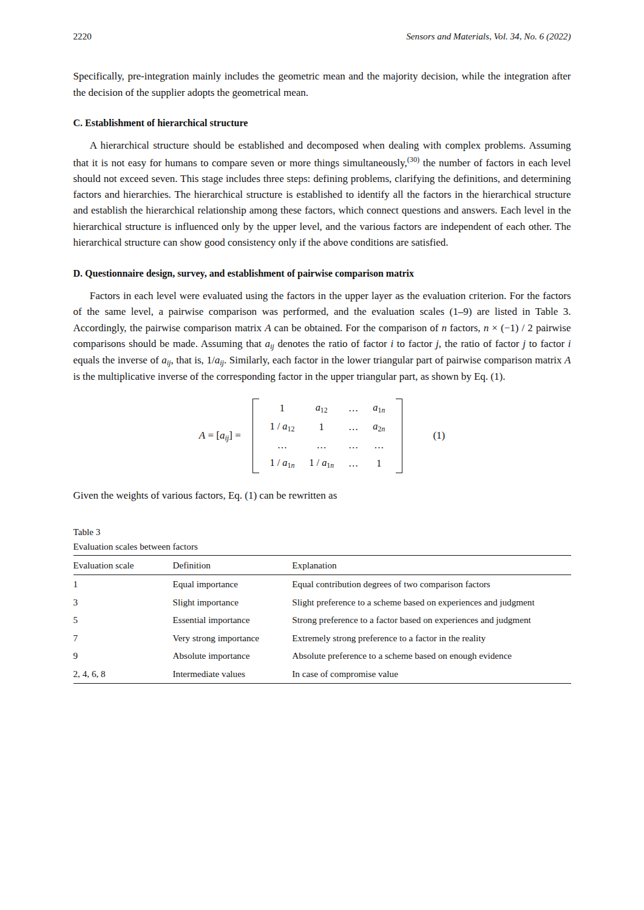2220 Sensors and Materials, Vol. 34, No. 6 (2022)
Specifically, pre-integration mainly includes the geometric mean and the majority decision, while the integration after the decision of the supplier adopts the geometrical mean.
C. Establishment of hierarchical structure
A hierarchical structure should be established and decomposed when dealing with complex problems. Assuming that it is not easy for humans to compare seven or more things simultaneously,(30) the number of factors in each level should not exceed seven. This stage includes three steps: defining problems, clarifying the definitions, and determining factors and hierarchies. The hierarchical structure is established to identify all the factors in the hierarchical structure and establish the hierarchical relationship among these factors, which connect questions and answers. Each level in the hierarchical structure is influenced only by the upper level, and the various factors are independent of each other. The hierarchical structure can show good consistency only if the above conditions are satisfied.
D. Questionnaire design, survey, and establishment of pairwise comparison matrix
Factors in each level were evaluated using the factors in the upper layer as the evaluation criterion. For the factors of the same level, a pairwise comparison was performed, and the evaluation scales (1–9) are listed in Table 3. Accordingly, the pairwise comparison matrix A can be obtained. For the comparison of n factors, n × (−1) / 2 pairwise comparisons should be made. Assuming that aij denotes the ratio of factor i to factor j, the ratio of factor j to factor i equals the inverse of aij, that is, 1/aij. Similarly, each factor in the lower triangular part of pairwise comparison matrix A is the multiplicative inverse of the corresponding factor in the upper triangular part, as shown by Eq. (1).
A = [aij] =
| 1 | a 12 | … | a 1 n |
| 1 / a 12 | 1 | … | a 2 n |
| … | … | … | … |
| 1 / a 1 n | 1 / a 1 n | … | 1 |
(1)
Given the weights of various factors, Eq. (1) can be rewritten as
Table 3 Evaluation scales between factors
| Evaluation scale | Definition | Explanation |
| --- | --- | --- |
| 1 | Equal importance | Equal contribution degrees of two comparison factors |
| 3 | Slight importance | Slight preference to a scheme based on experiences and judgment |
| 5 | Essential importance | Strong preference to a factor based on experiences and judgment |
| 7 | Very strong importance | Extremely strong preference to a factor in the reality |
| 9 | Absolute importance | Absolute preference to a scheme based on enough evidence |
| 2, 4, 6, 8 | Intermediate values | In case of compromise value |